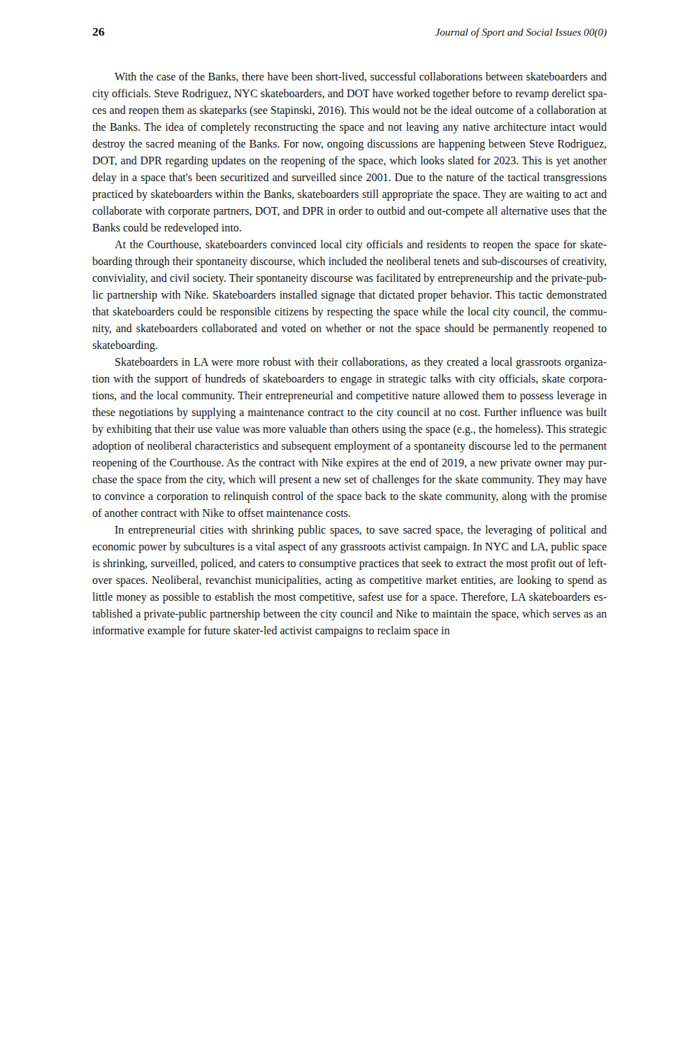26 Journal of Sport and Social Issues 00(0)
With the case of the Banks, there have been short-lived, successful collaborations between skateboarders and city officials. Steve Rodriguez, NYC skateboarders, and DOT have worked together before to revamp derelict spaces and reopen them as skateparks (see Stapinski, 2016). This would not be the ideal outcome of a collaboration at the Banks. The idea of completely reconstructing the space and not leaving any native architecture intact would destroy the sacred meaning of the Banks. For now, ongoing discussions are happening between Steve Rodriguez, DOT, and DPR regarding updates on the reopening of the space, which looks slated for 2023. This is yet another delay in a space that's been securitized and surveilled since 2001. Due to the nature of the tactical transgressions practiced by skateboarders within the Banks, skateboarders still appropriate the space. They are waiting to act and collaborate with corporate partners, DOT, and DPR in order to outbid and out-compete all alternative uses that the Banks could be redeveloped into.
At the Courthouse, skateboarders convinced local city officials and residents to reopen the space for skateboarding through their spontaneity discourse, which included the neoliberal tenets and sub-discourses of creativity, conviviality, and civil society. Their spontaneity discourse was facilitated by entrepreneurship and the private-public partnership with Nike. Skateboarders installed signage that dictated proper behavior. This tactic demonstrated that skateboarders could be responsible citizens by respecting the space while the local city council, the community, and skateboarders collaborated and voted on whether or not the space should be permanently reopened to skateboarding.
Skateboarders in LA were more robust with their collaborations, as they created a local grassroots organization with the support of hundreds of skateboarders to engage in strategic talks with city officials, skate corporations, and the local community. Their entrepreneurial and competitive nature allowed them to possess leverage in these negotiations by supplying a maintenance contract to the city council at no cost. Further influence was built by exhibiting that their use value was more valuable than others using the space (e.g., the homeless). This strategic adoption of neoliberal characteristics and subsequent employment of a spontaneity discourse led to the permanent reopening of the Courthouse. As the contract with Nike expires at the end of 2019, a new private owner may purchase the space from the city, which will present a new set of challenges for the skate community. They may have to convince a corporation to relinquish control of the space back to the skate community, along with the promise of another contract with Nike to offset maintenance costs.
In entrepreneurial cities with shrinking public spaces, to save sacred space, the leveraging of political and economic power by subcultures is a vital aspect of any grassroots activist campaign. In NYC and LA, public space is shrinking, surveilled, policed, and caters to consumptive practices that seek to extract the most profit out of leftover spaces. Neoliberal, revanchist municipalities, acting as competitive market entities, are looking to spend as little money as possible to establish the most competitive, safest use for a space. Therefore, LA skateboarders established a private-public partnership between the city council and Nike to maintain the space, which serves as an informative example for future skater-led activist campaigns to reclaim space in